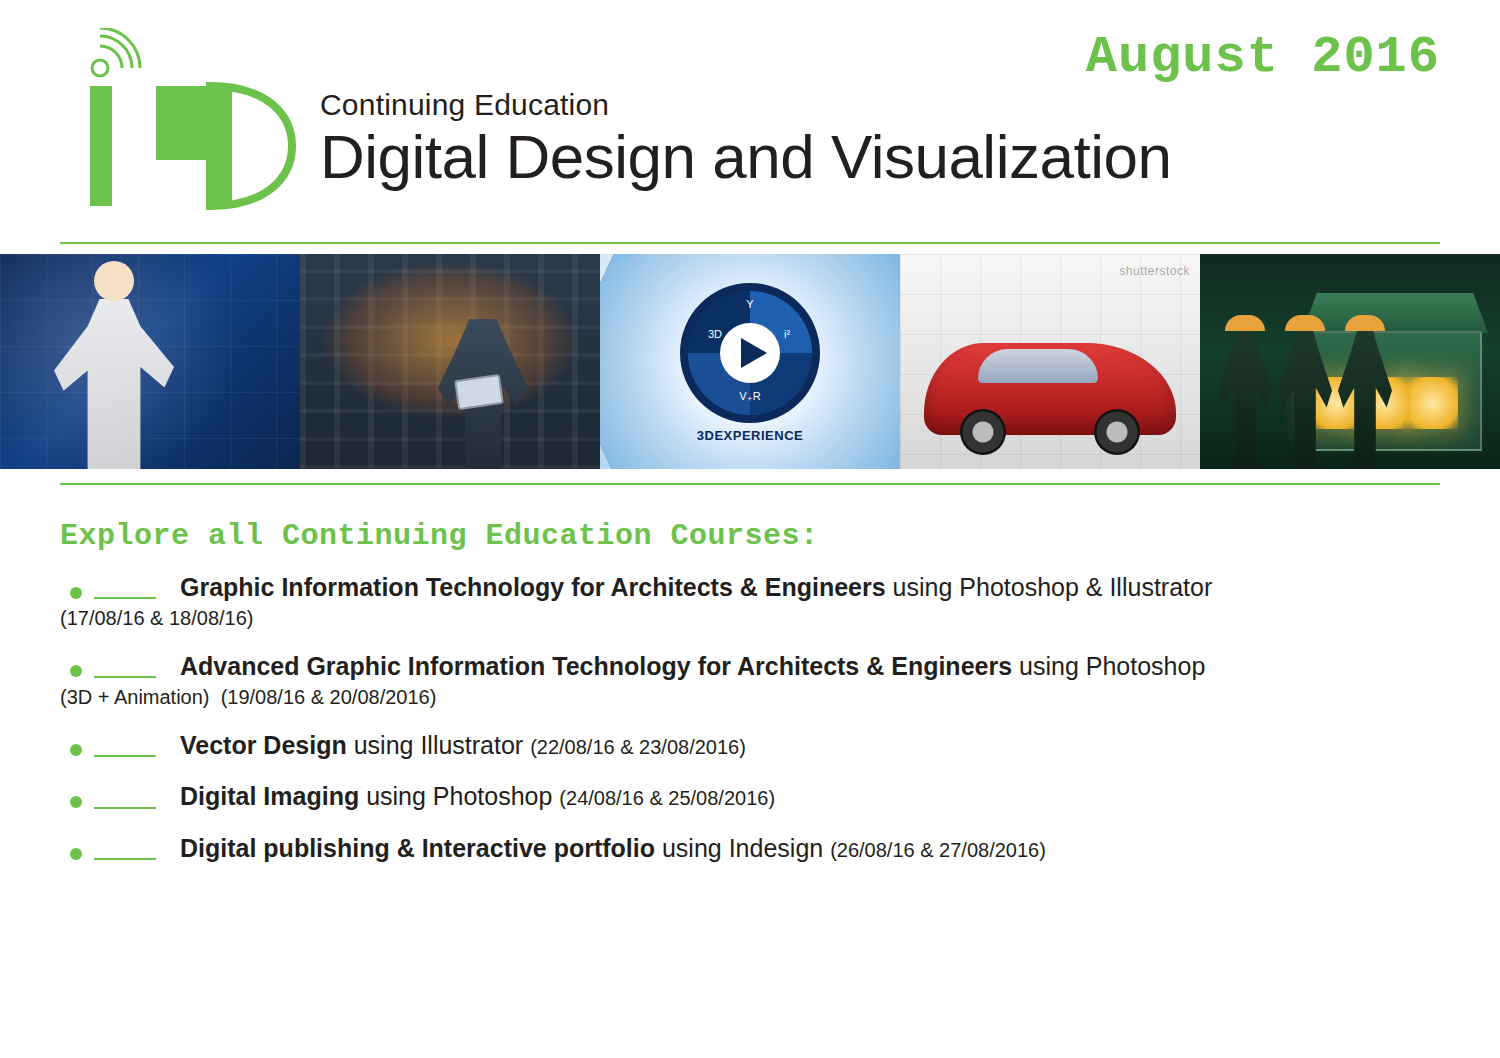Continuing Education
Digital Design and Visualization
August 2016
Y 3D i² V₊R
3DEXPERIENCE
shutterstock
Explore all Continuing Education Courses:
Graphic Information Technology for Architects & Engineers using Photoshop & Illustrator (17/08/16 & 18/08/16)
Advanced Graphic Information Technology for Architects & Engineers using Photoshop (3D + Animation) (19/08/16 & 20/08/2016)
Vector Design using Illustrator (22/08/16 & 23/08/2016)
Digital Imaging using Photoshop (24/08/16 & 25/08/2016)
Digital publishing & Interactive portfolio using Indesign (26/08/16 & 27/08/2016)